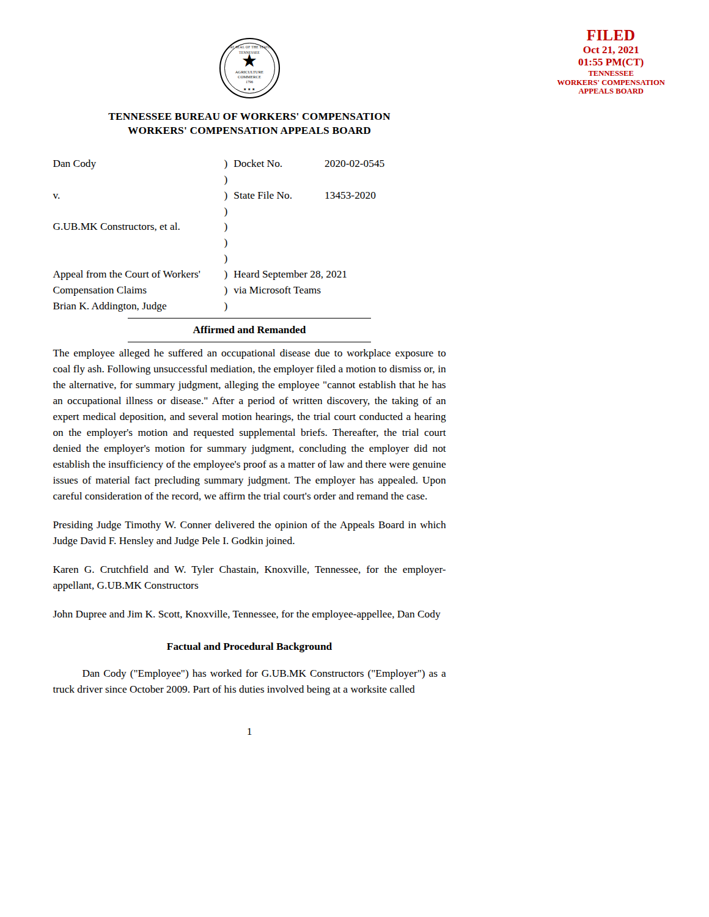FILED
Oct 21, 2021
01:55 PM(CT)
TENNESSEE
WORKERS' COMPENSATION
APPEALS BOARD
GREAT SEAL OF THE STATE OF TENNESSEE
★ AGRICULTURE COMMERCE 1796
★ ★ ★
TENNESSEE BUREAU OF WORKERS' COMPENSATION
WORKERS' COMPENSATION APPEALS BOARD
| Dan Cody | ) | Docket No. 2020-02-0545 |
| | ) | |
| v. | ) | State File No. 13453-2020 |
| | ) | |
| G.UB.MK Constructors, et al. | ) | |
| | ) | |
| | ) | |
| Appeal from the Court of Workers' | ) | Heard September 28, 2021 |
| Compensation Claims | ) | via Microsoft Teams |
| Brian K. Addington, Judge | ) | |
Affirmed and Remanded
The employee alleged he suffered an occupational disease due to workplace exposure to coal fly ash. Following unsuccessful mediation, the employer filed a motion to dismiss or, in the alternative, for summary judgment, alleging the employee "cannot establish that he has an occupational illness or disease." After a period of written discovery, the taking of an expert medical deposition, and several motion hearings, the trial court conducted a hearing on the employer's motion and requested supplemental briefs. Thereafter, the trial court denied the employer's motion for summary judgment, concluding the employer did not establish the insufficiency of the employee's proof as a matter of law and there were genuine issues of material fact precluding summary judgment. The employer has appealed. Upon careful consideration of the record, we affirm the trial court's order and remand the case.
Presiding Judge Timothy W. Conner delivered the opinion of the Appeals Board in which Judge David F. Hensley and Judge Pele I. Godkin joined.
Karen G. Crutchfield and W. Tyler Chastain, Knoxville, Tennessee, for the employer-appellant, G.UB.MK Constructors
John Dupree and Jim K. Scott, Knoxville, Tennessee, for the employee-appellee, Dan Cody
Factual and Procedural Background
Dan Cody ("Employee") has worked for G.UB.MK Constructors ("Employer") as a truck driver since October 2009. Part of his duties involved being at a worksite called
1